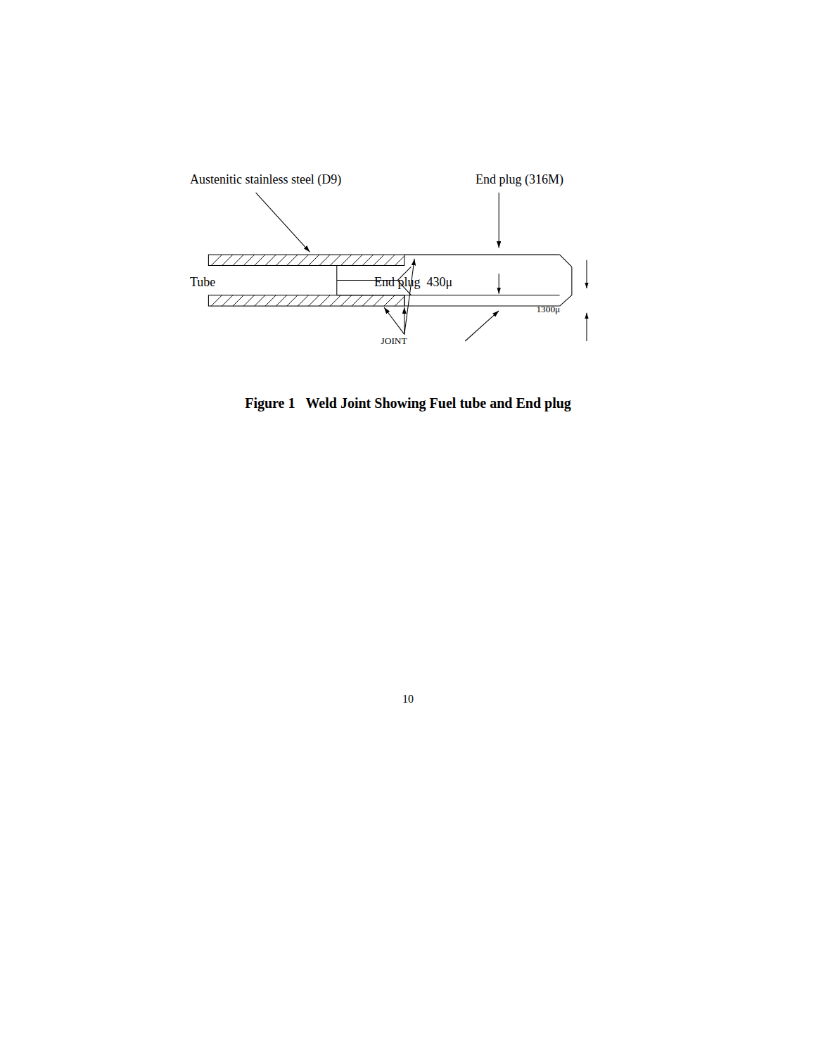Austenitic stainless steel (D9) End plug (316M) Tube End plug 430μ 1300μ JOINT
Figure 1 Weld Joint Showing Fuel tube and End plug
10